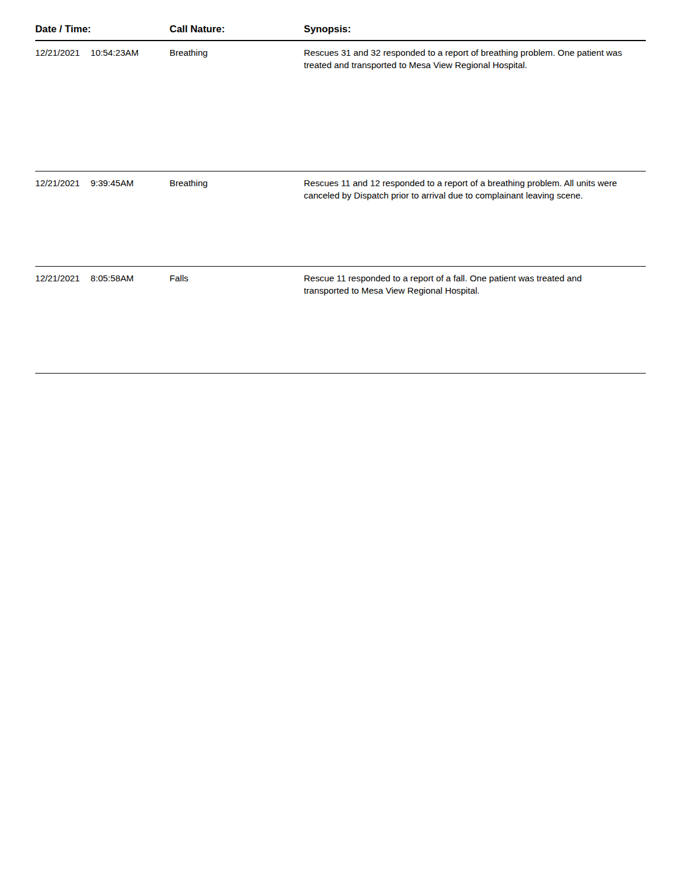| Date / Time: | Call Nature: | Synopsis: |
| --- | --- | --- |
| 12/21/2021 10:54:23AM | Breathing | Rescues 31 and 32 responded to a report of breathing problem. One patient was treated and transported to Mesa View Regional Hospital. |
| 12/21/2021 9:39:45AM | Breathing | Rescues 11 and 12 responded to a report of a breathing problem. All units were canceled by Dispatch prior to arrival due to complainant leaving scene. |
| 12/21/2021 8:05:58AM | Falls | Rescue 11 responded to a report of a fall. One patient was treated and transported to Mesa View Regional Hospital. |